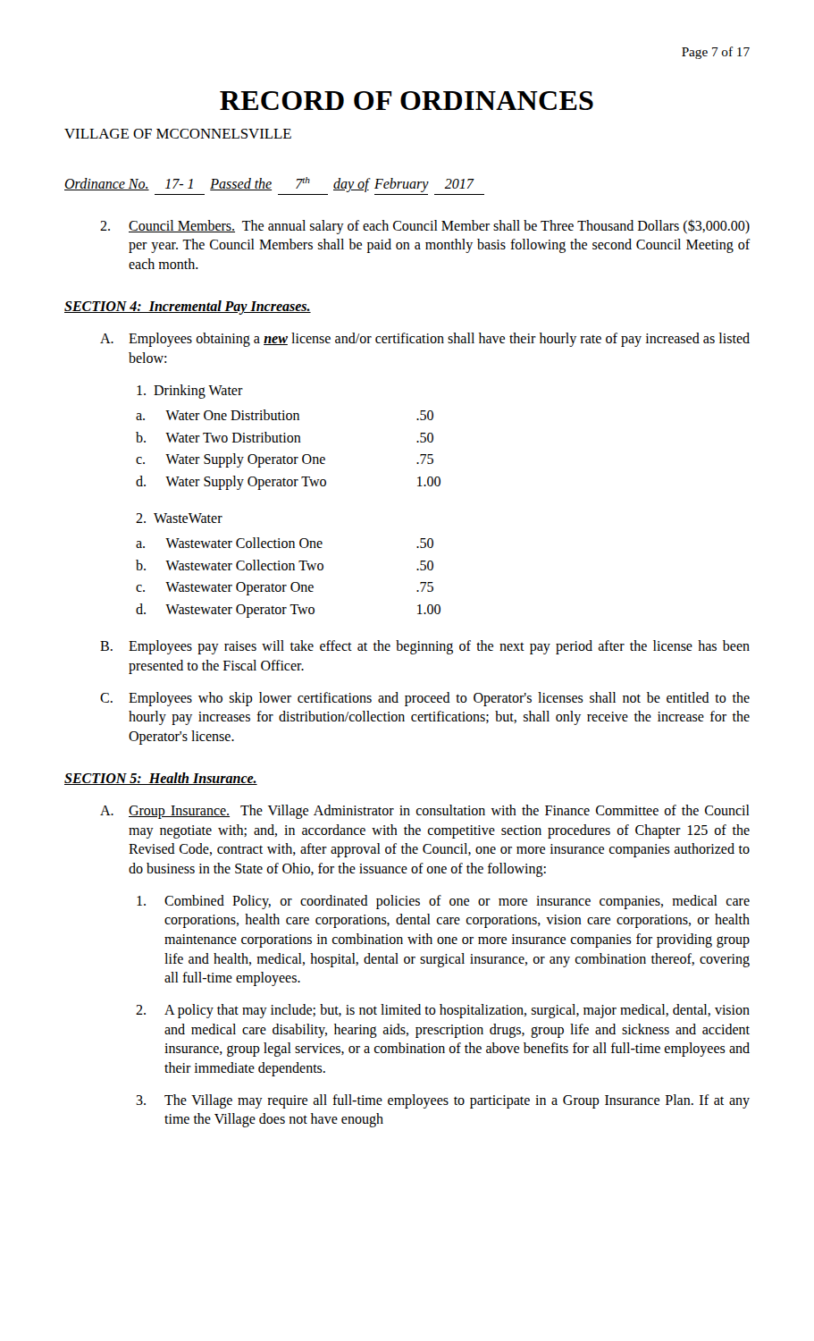Page 7 of 17
RECORD OF ORDINANCES
VILLAGE OF MCCONNELSVILLE
Ordinance No. 17- 1 Passed the 7th day of February 2017
2. Council Members. The annual salary of each Council Member shall be Three Thousand Dollars ($3,000.00) per year. The Council Members shall be paid on a monthly basis following the second Council Meeting of each month.
SECTION 4: Incremental Pay Increases.
A. Employees obtaining a new license and/or certification shall have their hourly rate of pay increased as listed below:
1. Drinking Water
| a. | Water One Distribution | .50 |
| b. | Water Two Distribution | .50 |
| c. | Water Supply Operator One | .75 |
| d. | Water Supply Operator Two | 1.00 |
2. WasteWater
| a. | Wastewater Collection One | .50 |
| b. | Wastewater Collection Two | .50 |
| c. | Wastewater Operator One | .75 |
| d. | Wastewater Operator Two | 1.00 |
B. Employees pay raises will take effect at the beginning of the next pay period after the license has been presented to the Fiscal Officer.
C. Employees who skip lower certifications and proceed to Operator's licenses shall not be entitled to the hourly pay increases for distribution/collection certifications; but, shall only receive the increase for the Operator's license.
SECTION 5: Health Insurance.
A. Group Insurance. The Village Administrator in consultation with the Finance Committee of the Council may negotiate with; and, in accordance with the competitive section procedures of Chapter 125 of the Revised Code, contract with, after approval of the Council, one or more insurance companies authorized to do business in the State of Ohio, for the issuance of one of the following:
1. Combined Policy, or coordinated policies of one or more insurance companies, medical care corporations, health care corporations, dental care corporations, vision care corporations, or health maintenance corporations in combination with one or more insurance companies for providing group life and health, medical, hospital, dental or surgical insurance, or any combination thereof, covering all full-time employees.
2. A policy that may include; but, is not limited to hospitalization, surgical, major medical, dental, vision and medical care disability, hearing aids, prescription drugs, group life and sickness and accident insurance, group legal services, or a combination of the above benefits for all full-time employees and their immediate dependents.
3. The Village may require all full-time employees to participate in a Group Insurance Plan. If at any time the Village does not have enough